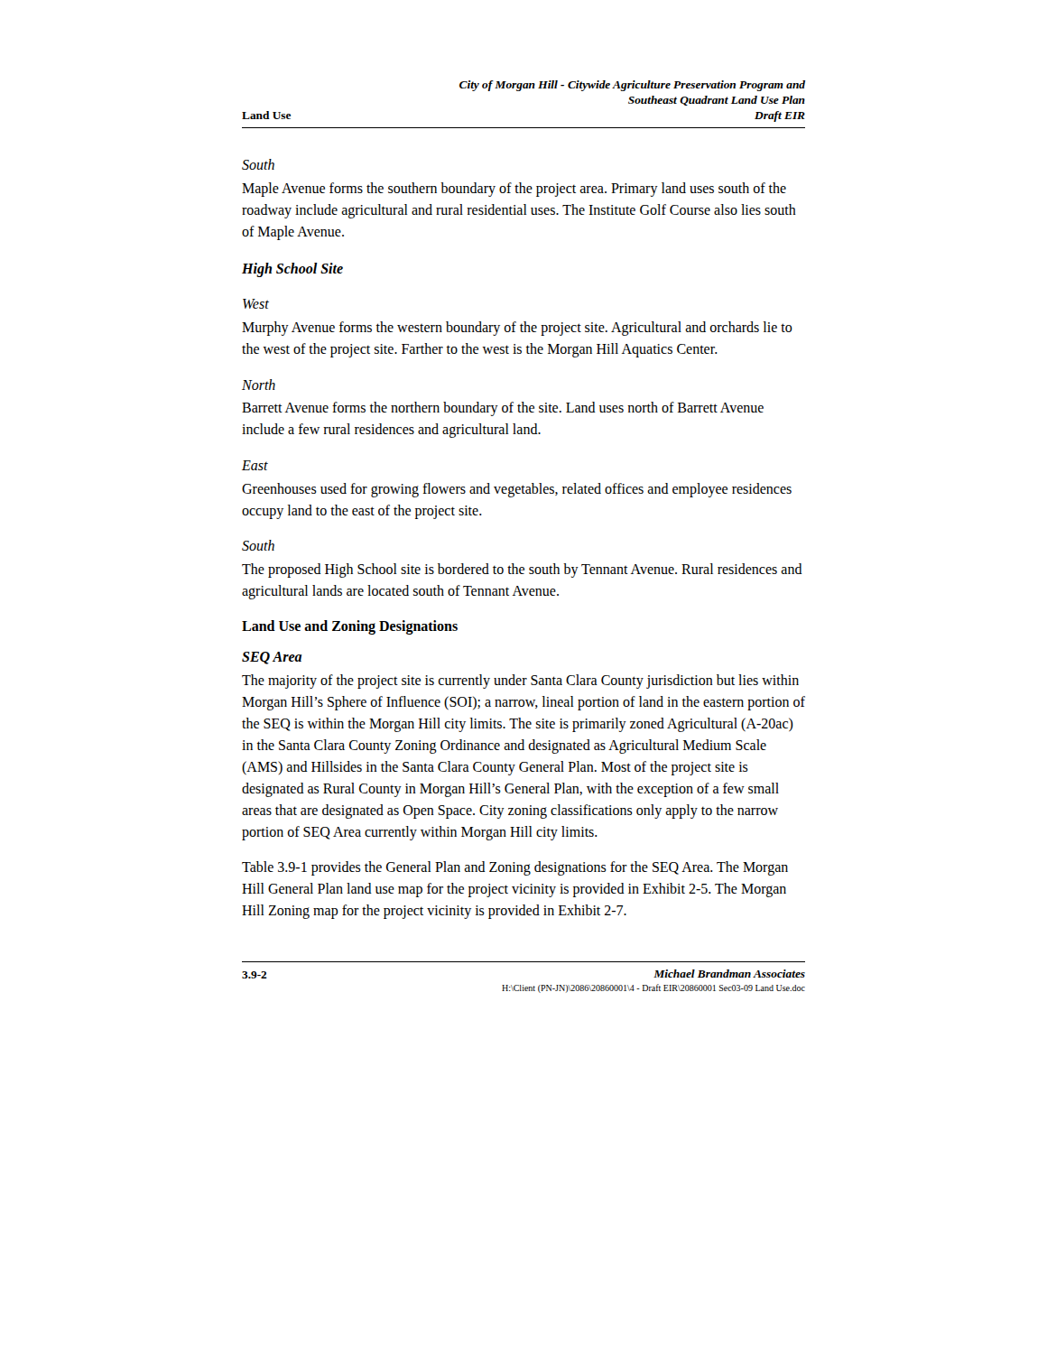Land Use
City of Morgan Hill - Citywide Agriculture Preservation Program and
Southeast Quadrant Land Use Plan
Draft EIR
South
Maple Avenue forms the southern boundary of the project area. Primary land uses south of the roadway include agricultural and rural residential uses. The Institute Golf Course also lies south of Maple Avenue.
High School Site
West
Murphy Avenue forms the western boundary of the project site. Agricultural and orchards lie to the west of the project site. Farther to the west is the Morgan Hill Aquatics Center.
North
Barrett Avenue forms the northern boundary of the site. Land uses north of Barrett Avenue include a few rural residences and agricultural land.
East
Greenhouses used for growing flowers and vegetables, related offices and employee residences occupy land to the east of the project site.
South
The proposed High School site is bordered to the south by Tennant Avenue. Rural residences and agricultural lands are located south of Tennant Avenue.
Land Use and Zoning Designations
SEQ Area
The majority of the project site is currently under Santa Clara County jurisdiction but lies within Morgan Hill’s Sphere of Influence (SOI); a narrow, lineal portion of land in the eastern portion of the SEQ is within the Morgan Hill city limits. The site is primarily zoned Agricultural (A-20ac) in the Santa Clara County Zoning Ordinance and designated as Agricultural Medium Scale (AMS) and Hillsides in the Santa Clara County General Plan. Most of the project site is designated as Rural County in Morgan Hill’s General Plan, with the exception of a few small areas that are designated as Open Space. City zoning classifications only apply to the narrow portion of SEQ Area currently within Morgan Hill city limits.
Table 3.9-1 provides the General Plan and Zoning designations for the SEQ Area. The Morgan Hill General Plan land use map for the project vicinity is provided in Exhibit 2-5. The Morgan Hill Zoning map for the project vicinity is provided in Exhibit 2-7.
3.9-2
Michael Brandman Associates
H:\Client (PN-JN)\2086\20860001\4 - Draft EIR\20860001 Sec03-09 Land Use.doc